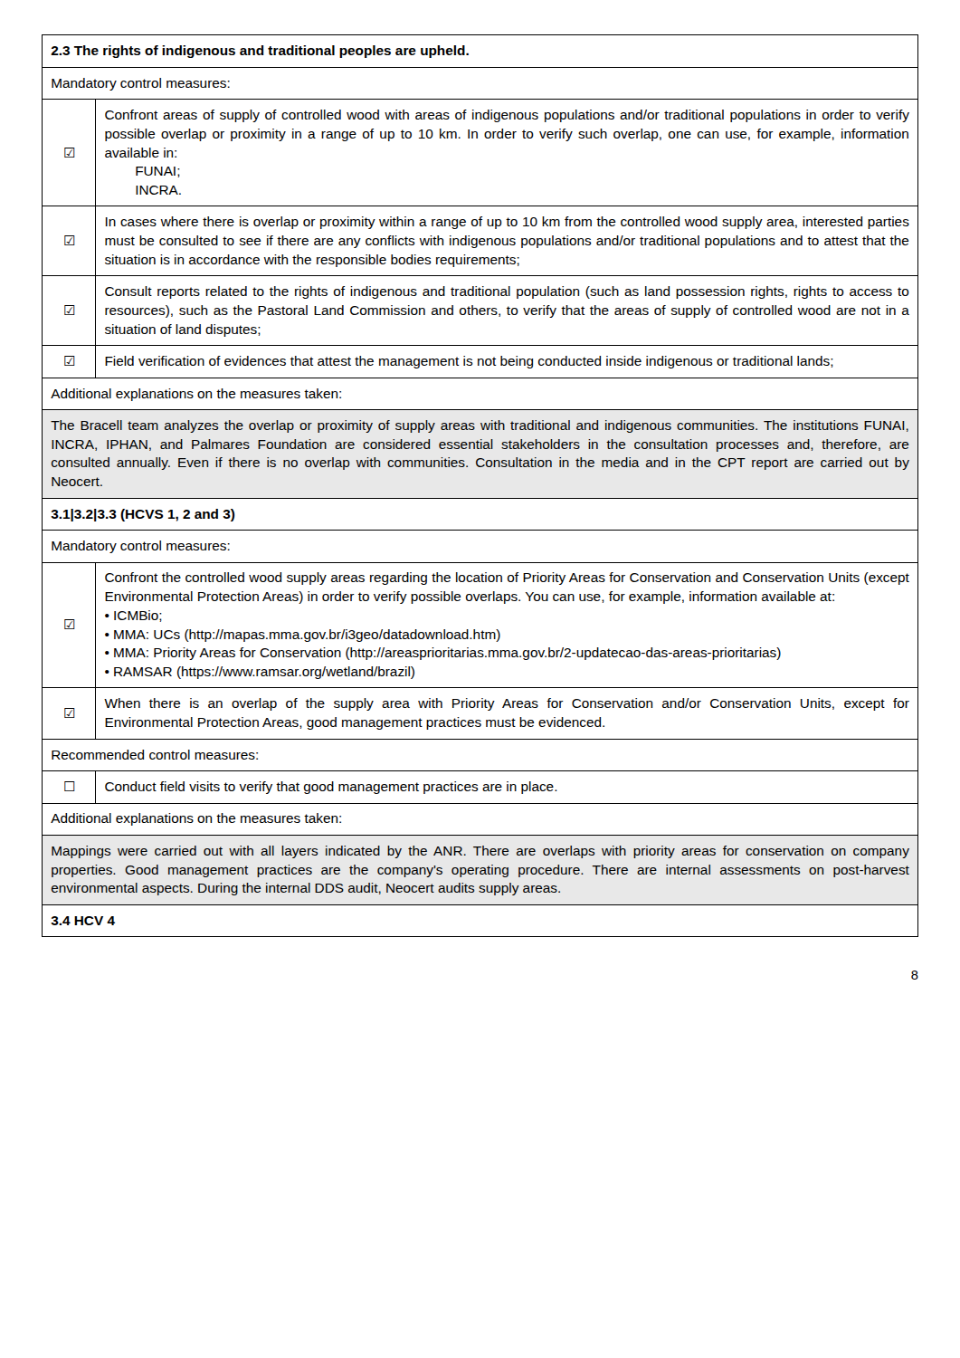| 2.3 The rights of indigenous and traditional peoples are upheld. |
| Mandatory control measures: |
| ☑ | Confront areas of supply of controlled wood with areas of indigenous populations and/or traditional populations in order to verify possible overlap or proximity in a range of up to 10 km. In order to verify such overlap, one can use, for example, information available in: FUNAI; INCRA. |
| ☑ | In cases where there is overlap or proximity within a range of up to 10 km from the controlled wood supply area, interested parties must be consulted to see if there are any conflicts with indigenous populations and/or traditional populations and to attest that the situation is in accordance with the responsible bodies requirements; |
| ☑ | Consult reports related to the rights of indigenous and traditional population (such as land possession rights, rights to access to resources), such as the Pastoral Land Commission and others, to verify that the areas of supply of controlled wood are not in a situation of land disputes; |
| ☑ | Field verification of evidences that attest the management is not being conducted inside indigenous or traditional lands; |
| Additional explanations on the measures taken: |
| The Bracell team analyzes the overlap or proximity of supply areas with traditional and indigenous communities. The institutions FUNAI, INCRA, IPHAN, and Palmares Foundation are considered essential stakeholders in the consultation processes and, therefore, are consulted annually. Even if there is no overlap with communities. Consultation in the media and in the CPT report are carried out by Neocert. |
| 3.1/3.2/3.3 (HCVS 1, 2 and 3) |
| Mandatory control measures: |
| ☑ | Confront the controlled wood supply areas regarding the location of Priority Areas for Conservation and Conservation Units (except Environmental Protection Areas) in order to verify possible overlaps. You can use, for example, information available at: • ICMBio; • MMA: UCs (http://mapas.mma.gov.br/i3geo/datadownload.htm) • MMA: Priority Areas for Conservation (http://areasprioritarias.mma.gov.br/2-updatecao-das-areas-prioritarias) • RAMSAR (https://www.ramsar.org/wetland/brazil) |
| ☑ | When there is an overlap of the supply area with Priority Areas for Conservation and/or Conservation Units, except for Environmental Protection Areas, good management practices must be evidenced. |
| Recommended control measures: |
| ☐ | Conduct field visits to verify that good management practices are in place. |
| Additional explanations on the measures taken: |
| Mappings were carried out with all layers indicated by the ANR. There are overlaps with priority areas for conservation on company properties. Good management practices are the company's operating procedure. There are internal assessments on post-harvest environmental aspects. During the internal DDS audit, Neocert audits supply areas. |
| 3.4 HCV 4 |
8